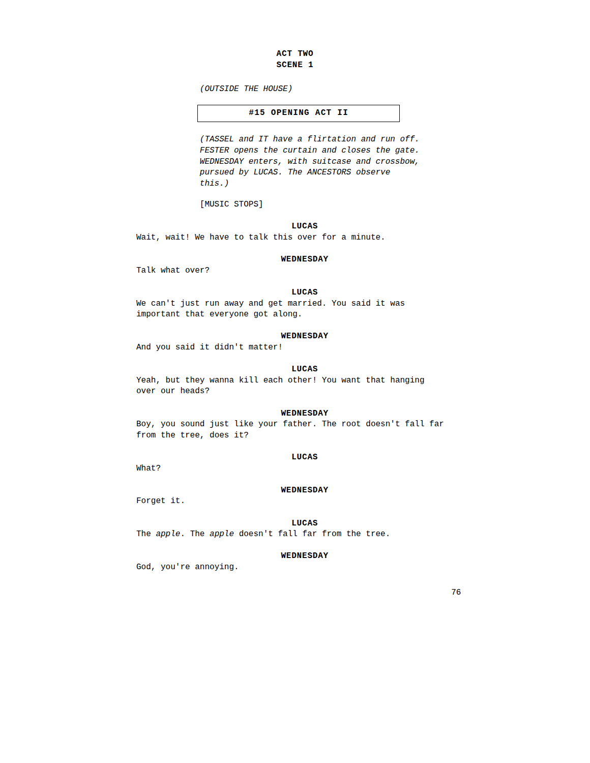ACT TWO
SCENE 1
(OUTSIDE THE HOUSE)
#15 OPENING ACT II
(TASSEL and IT have a flirtation and run off. FESTER opens the curtain and closes the gate. WEDNESDAY enters, with suitcase and crossbow, pursued by LUCAS. The ANCESTORS observe this.)
[MUSIC STOPS]
LUCAS
Wait, wait! We have to talk this over for a minute.
WEDNESDAY
Talk what over?
LUCAS
We can't just run away and get married. You said it was important that everyone got along.
WEDNESDAY
And you said it didn't matter!
LUCAS
Yeah, but they wanna kill each other! You want that hanging over our heads?
WEDNESDAY
Boy, you sound just like your father. The root doesn't fall far from the tree, does it?
LUCAS
What?
WEDNESDAY
Forget it.
LUCAS
The apple. The apple doesn't fall far from the tree.
WEDNESDAY
God, you're annoying.
76